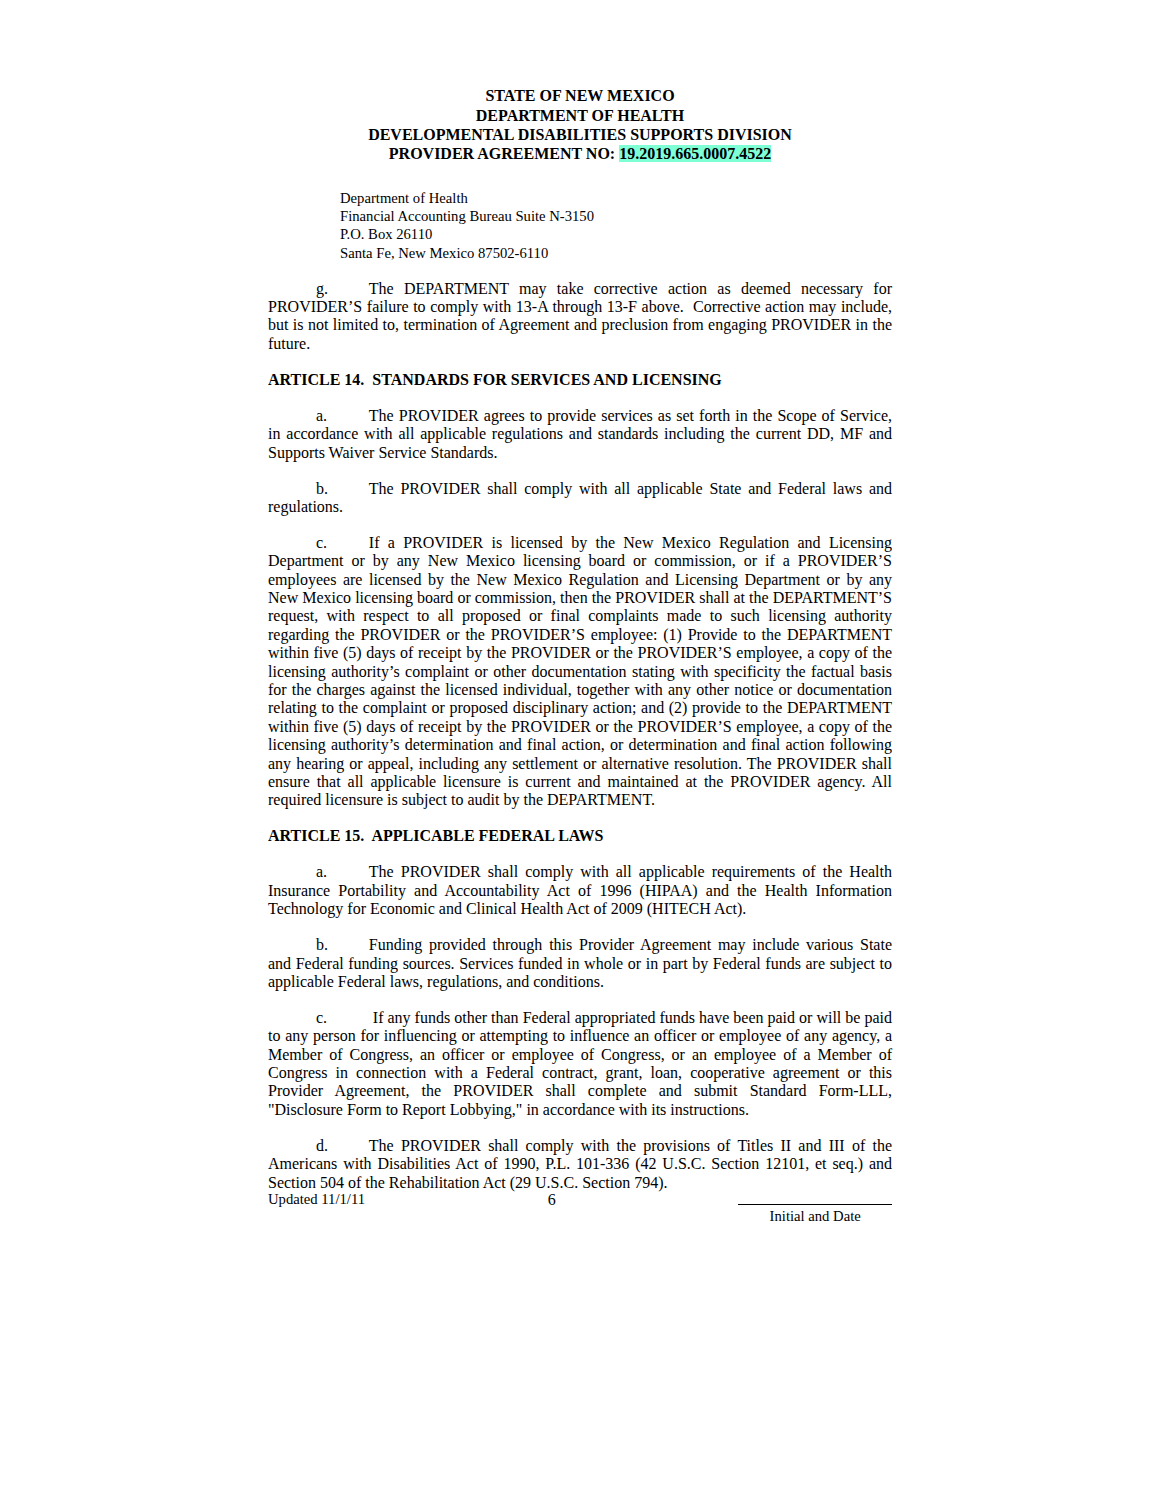STATE OF NEW MEXICO
DEPARTMENT OF HEALTH
DEVELOPMENTAL DISABILITIES SUPPORTS DIVISION
PROVIDER AGREEMENT NO: 19.2019.665.0007.4522
Department of Health
Financial Accounting Bureau Suite N-3150
P.O. Box 26110
Santa Fe, New Mexico 87502-6110
g. The DEPARTMENT may take corrective action as deemed necessary for PROVIDER’S failure to comply with 13-A through 13-F above. Corrective action may include, but is not limited to, termination of Agreement and preclusion from engaging PROVIDER in the future.
ARTICLE 14. STANDARDS FOR SERVICES AND LICENSING
a. The PROVIDER agrees to provide services as set forth in the Scope of Service, in accordance with all applicable regulations and standards including the current DD, MF and Supports Waiver Service Standards.
b. The PROVIDER shall comply with all applicable State and Federal laws and regulations.
c. If a PROVIDER is licensed by the New Mexico Regulation and Licensing Department or by any New Mexico licensing board or commission, or if a PROVIDER’S employees are licensed by the New Mexico Regulation and Licensing Department or by any New Mexico licensing board or commission, then the PROVIDER shall at the DEPARTMENT’S request, with respect to all proposed or final complaints made to such licensing authority regarding the PROVIDER or the PROVIDER’S employee: (1) Provide to the DEPARTMENT within five (5) days of receipt by the PROVIDER or the PROVIDER’S employee, a copy of the licensing authority’s complaint or other documentation stating with specificity the factual basis for the charges against the licensed individual, together with any other notice or documentation relating to the complaint or proposed disciplinary action; and (2) provide to the DEPARTMENT within five (5) days of receipt by the PROVIDER or the PROVIDER’S employee, a copy of the licensing authority’s determination and final action, or determination and final action following any hearing or appeal, including any settlement or alternative resolution. The PROVIDER shall ensure that all applicable licensure is current and maintained at the PROVIDER agency. All required licensure is subject to audit by the DEPARTMENT.
ARTICLE 15. APPLICABLE FEDERAL LAWS
a. The PROVIDER shall comply with all applicable requirements of the Health Insurance Portability and Accountability Act of 1996 (HIPAA) and the Health Information Technology for Economic and Clinical Health Act of 2009 (HITECH Act).
b. Funding provided through this Provider Agreement may include various State and Federal funding sources. Services funded in whole or in part by Federal funds are subject to applicable Federal laws, regulations, and conditions.
c. If any funds other than Federal appropriated funds have been paid or will be paid to any person for influencing or attempting to influence an officer or employee of any agency, a Member of Congress, an officer or employee of Congress, or an employee of a Member of Congress in connection with a Federal contract, grant, loan, cooperative agreement or this Provider Agreement, the PROVIDER shall complete and submit Standard Form-LLL, "Disclosure Form to Report Lobbying," in accordance with its instructions.
d. The PROVIDER shall comply with the provisions of Titles II and III of the Americans with Disabilities Act of 1990, P.L. 101-336 (42 U.S.C. Section 12101, et seq.) and Section 504 of the Rehabilitation Act (29 U.S.C. Section 794).
Updated 11/1/11
Initial and Date
6